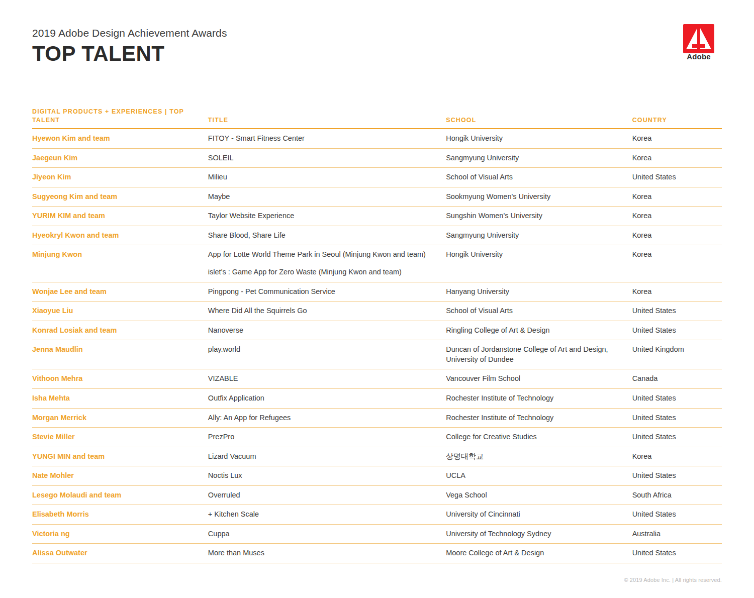2019 Adobe Design Achievement Awards
TOP TALENT
Adobe
| Digital Products + Experiences / Top Talent | Title | School | Country |
| --- | --- | --- | --- |
| Hyewon Kim and team | FITOY - Smart Fitness Center | Hongik University | Korea |
| Jaegeun Kim | SOLEIL | Sangmyung University | Korea |
| Jiyeon Kim | Milieu | School of Visual Arts | United States |
| Sugyeong Kim and team | Maybe | Sookmyung Women's University | Korea |
| YURIM KIM and team | Taylor Website Experience | Sungshin Women's University | Korea |
| Hyeokryl Kwon and team | Share Blood, Share Life | Sangmyung University | Korea |
| Minjung Kwon | App for Lotte World Theme Park in Seoul (Minjung Kwon and team) | Hongik University | Korea |
| | islet's : Game App for Zero Waste (Minjung Kwon and team) | | |
| Wonjae Lee and team | Pingpong - Pet Communication Service | Hanyang University | Korea |
| Xiaoyue Liu | Where Did All the Squirrels Go | School of Visual Arts | United States |
| Konrad Losiak and team | Nanoverse | Ringling College of Art & Design | United States |
| Jenna Maudlin | play.world | Duncan of Jordanstone College of Art and Design, University of Dundee | United Kingdom |
| Vithoon Mehra | VIZABLE | Vancouver Film School | Canada |
| Isha Mehta | Outfix Application | Rochester Institute of Technology | United States |
| Morgan Merrick | Ally: An App for Refugees | Rochester Institute of Technology | United States |
| Stevie Miller | PrezPro | College for Creative Studies | United States |
| YUNGI MIN and team | Lizard Vacuum | 상명대학교 | Korea |
| Nate Mohler | Noctis Lux | UCLA | United States |
| Lesego Molaudi and team | Overruled | Vega School | South Africa |
| Elisabeth Morris | + Kitchen Scale | University of Cincinnati | United States |
| Victoria ng | Cuppa | University of Technology Sydney | Australia |
| Alissa Outwater | More than Muses | Moore College of Art & Design | United States |
© 2019 Adobe Inc. | All rights reserved.